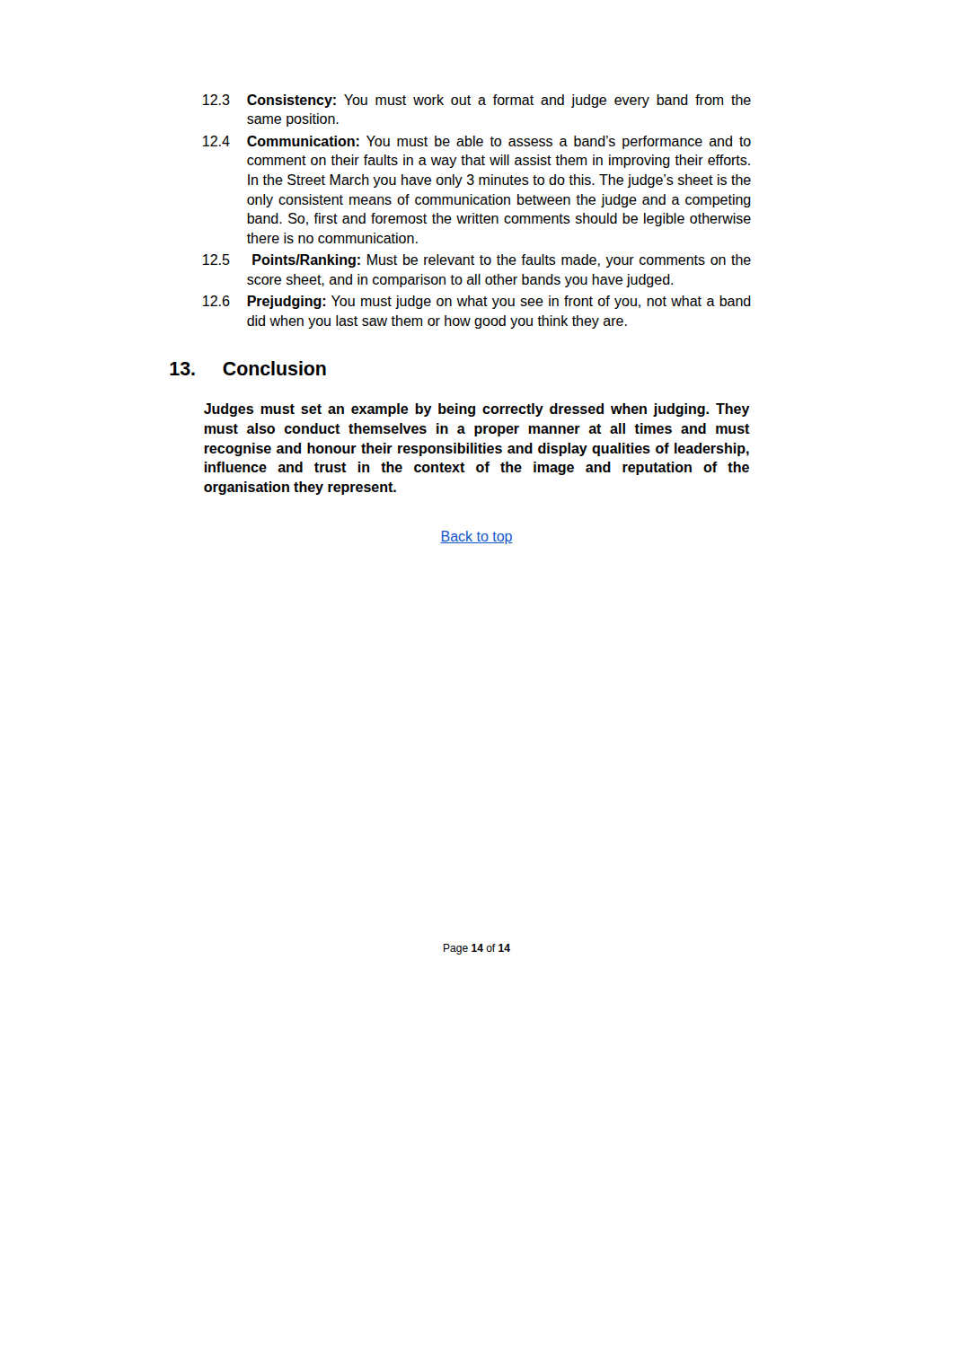12.3 Consistency: You must work out a format and judge every band from the same position.
12.4 Communication: You must be able to assess a band’s performance and to comment on their faults in a way that will assist them in improving their efforts. In the Street March you have only 3 minutes to do this. The judge’s sheet is the only consistent means of communication between the judge and a competing band. So, first and foremost the written comments should be legible otherwise there is no communication.
12.5 Points/Ranking: Must be relevant to the faults made, your comments on the score sheet, and in comparison to all other bands you have judged.
12.6 Prejudging: You must judge on what you see in front of you, not what a band did when you last saw them or how good you think they are.
13. Conclusion
Judges must set an example by being correctly dressed when judging. They must also conduct themselves in a proper manner at all times and must recognise and honour their responsibilities and display qualities of leadership, influence and trust in the context of the image and reputation of the organisation they represent.
Back to top
Page 14 of 14